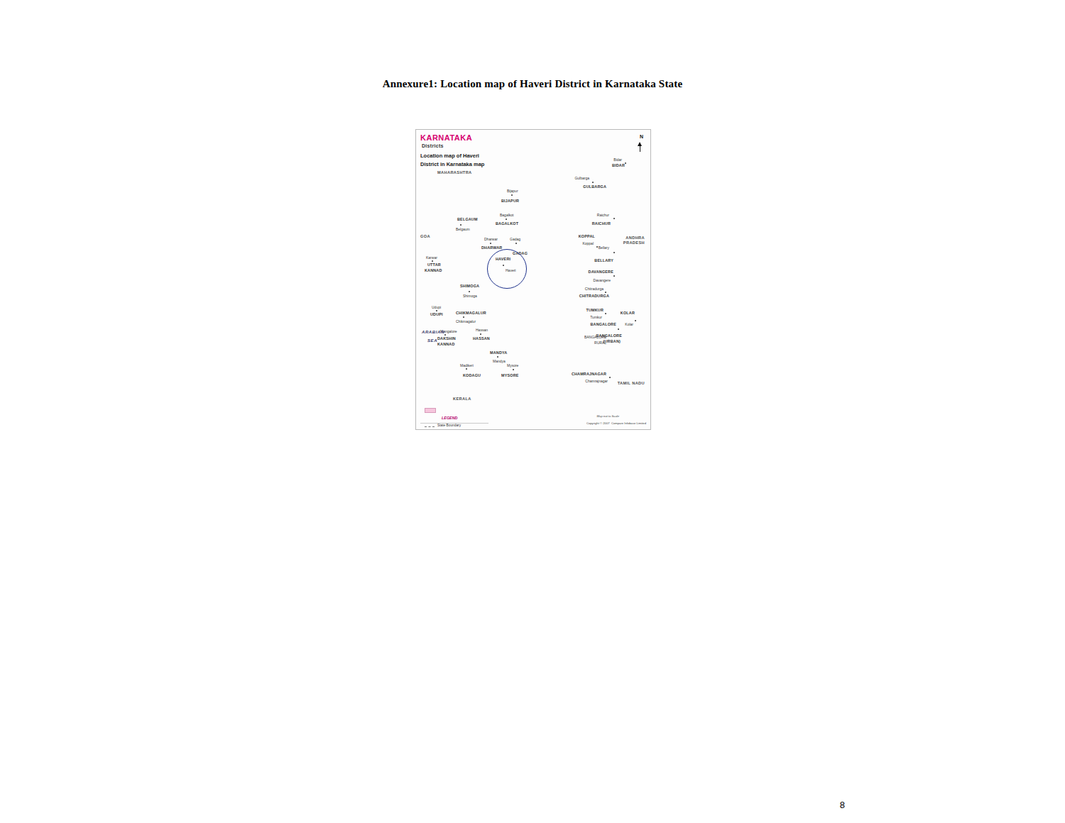Annexure1: Location map of Haveri District in Karnataka State
KARNATAKA Districts Location map of Haveri District in Karnataka map N MAHARASHTRA GOA ANDHRA PRADESH TAMIL NADU KERALA BIDAR Bidar Gulbarga GULBARGA Bijapur BIJAPUR Bagalkot BAGALKOT BELGAUM Belgaum Raichur RAICHUR Dharwar Gadag DHARWAR GADAG KOPPAL Koppal Bellary BELLARY HAVERI Haveri Karwar UTTAR KANNAD DAVANGERE Davangere SHIMOGA Shimoga Chitradurga CHITRADURGA Udupi UDUPI CHIKMAGALUR Chikmagalur TUMKUR Tumkur KOLAR Kolar BANGALORE BANGALORE (URBAN) BANGALORE RURAL Mangalore DAKSHIN KANNAD Hassan HASSAN MANDYA Mandya Madikeri KODAGU Mysore MYSORE CHAMRAJNAGAR Chamrajnagar ARABIAN SEA
LEGEND State Boundary District Boundary State Capital District Headquarter
Map not to Scale Copyright © 2007 Compare Infobase Limited
8